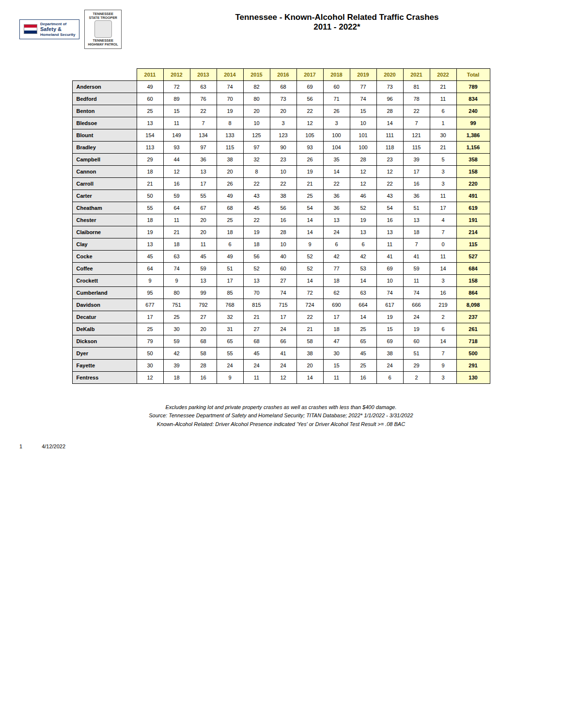Department of Safety & Homeland Security
TENNESSEE
STATE TROOPER
TENNESSEE
HIGHWAY PATROL
Tennessee - Known-Alcohol Related Traffic Crashes 2011 - 2022*
Tennessee Known-Alcohol Related Traffic Crashes by County, 2011-2022
| | 2011 | 2012 | 2013 | 2014 | 2015 | 2016 | 2017 | 2018 | 2019 | 2020 | 2021 | 2022 | Total |
| --- | --- | --- | --- | --- | --- | --- | --- | --- | --- | --- | --- | --- | --- |
| Anderson | 49 | 72 | 63 | 74 | 82 | 68 | 69 | 60 | 77 | 73 | 81 | 21 | 789 |
| Bedford | 60 | 89 | 76 | 70 | 80 | 73 | 56 | 71 | 74 | 96 | 78 | 11 | 834 |
| Benton | 25 | 15 | 22 | 19 | 20 | 20 | 22 | 26 | 15 | 28 | 22 | 6 | 240 |
| Bledsoe | 13 | 11 | 7 | 8 | 10 | 3 | 12 | 3 | 10 | 14 | 7 | 1 | 99 |
| Blount | 154 | 149 | 134 | 133 | 125 | 123 | 105 | 100 | 101 | 111 | 121 | 30 | 1,386 |
| Bradley | 113 | 93 | 97 | 115 | 97 | 90 | 93 | 104 | 100 | 118 | 115 | 21 | 1,156 |
| Campbell | 29 | 44 | 36 | 38 | 32 | 23 | 26 | 35 | 28 | 23 | 39 | 5 | 358 |
| Cannon | 18 | 12 | 13 | 20 | 8 | 10 | 19 | 14 | 12 | 12 | 17 | 3 | 158 |
| Carroll | 21 | 16 | 17 | 26 | 22 | 22 | 21 | 22 | 12 | 22 | 16 | 3 | 220 |
| Carter | 50 | 59 | 55 | 49 | 43 | 38 | 25 | 36 | 46 | 43 | 36 | 11 | 491 |
| Cheatham | 55 | 64 | 67 | 68 | 45 | 56 | 54 | 36 | 52 | 54 | 51 | 17 | 619 |
| Chester | 18 | 11 | 20 | 25 | 22 | 16 | 14 | 13 | 19 | 16 | 13 | 4 | 191 |
| Claiborne | 19 | 21 | 20 | 18 | 19 | 28 | 14 | 24 | 13 | 13 | 18 | 7 | 214 |
| Clay | 13 | 18 | 11 | 6 | 18 | 10 | 9 | 6 | 6 | 11 | 7 | 0 | 115 |
| Cocke | 45 | 63 | 45 | 49 | 56 | 40 | 52 | 42 | 42 | 41 | 41 | 11 | 527 |
| Coffee | 64 | 74 | 59 | 51 | 52 | 60 | 52 | 77 | 53 | 69 | 59 | 14 | 684 |
| Crockett | 9 | 9 | 13 | 17 | 13 | 27 | 14 | 18 | 14 | 10 | 11 | 3 | 158 |
| Cumberland | 95 | 80 | 99 | 85 | 70 | 74 | 72 | 62 | 63 | 74 | 74 | 16 | 864 |
| Davidson | 677 | 751 | 792 | 768 | 815 | 715 | 724 | 690 | 664 | 617 | 666 | 219 | 8,098 |
| Decatur | 17 | 25 | 27 | 32 | 21 | 17 | 22 | 17 | 14 | 19 | 24 | 2 | 237 |
| DeKalb | 25 | 30 | 20 | 31 | 27 | 24 | 21 | 18 | 25 | 15 | 19 | 6 | 261 |
| Dickson | 79 | 59 | 68 | 65 | 68 | 66 | 58 | 47 | 65 | 69 | 60 | 14 | 718 |
| Dyer | 50 | 42 | 58 | 55 | 45 | 41 | 38 | 30 | 45 | 38 | 51 | 7 | 500 |
| Fayette | 30 | 39 | 28 | 24 | 24 | 24 | 20 | 15 | 25 | 24 | 29 | 9 | 291 |
| Fentress | 12 | 18 | 16 | 9 | 11 | 12 | 14 | 11 | 16 | 6 | 2 | 3 | 130 |
Excludes parking lot and private property crashes as well as crashes with less than $400 damage.
Source: Tennessee Department of Safety and Homeland Security; TITAN Database; 2022* 1/1/2022 - 3/31/2022
Known-Alcohol Related: Driver Alcohol Presence indicated 'Yes' or Driver Alcohol Test Result >= .08 BAC
1 4/12/2022